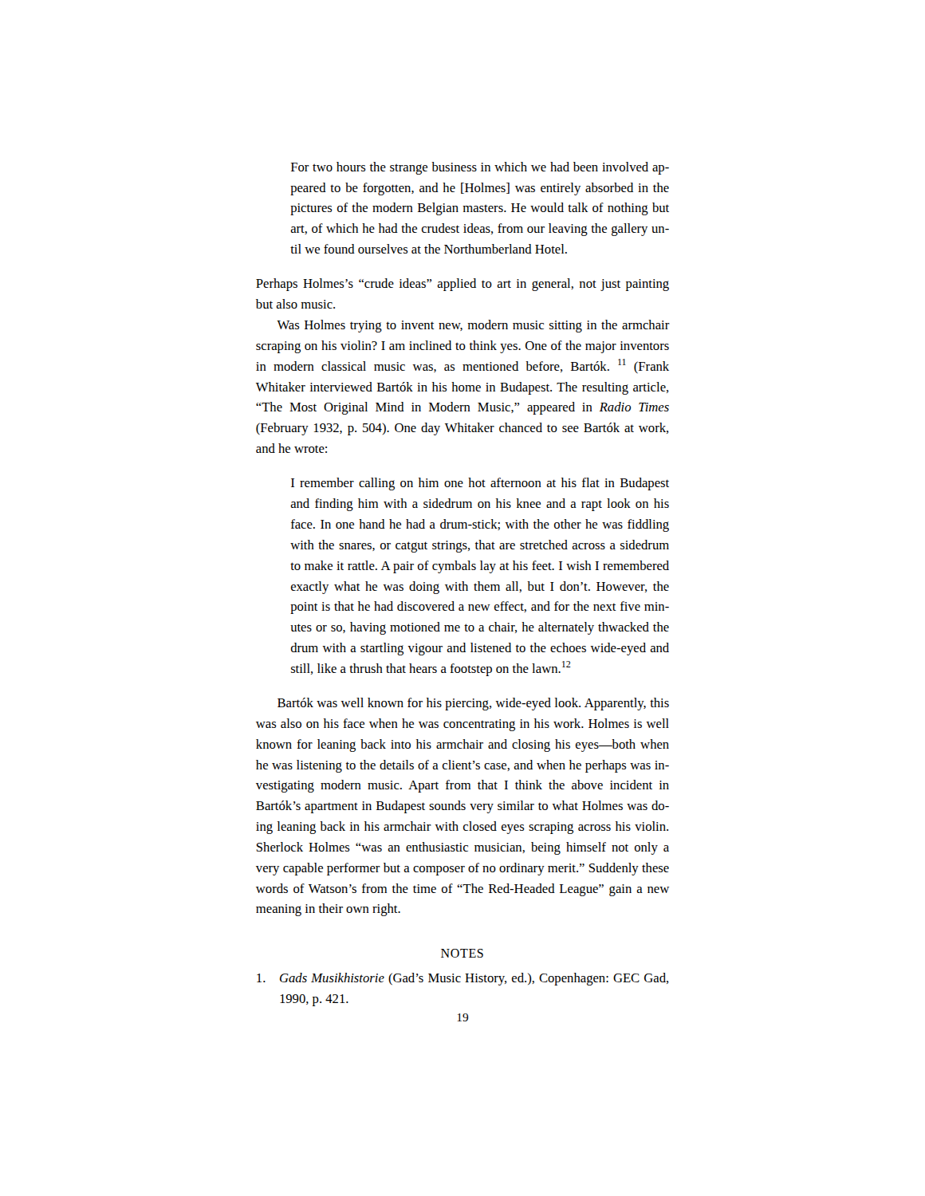For two hours the strange business in which we had been involved appeared to be forgotten, and he [Holmes] was entirely absorbed in the pictures of the modern Belgian masters. He would talk of nothing but art, of which he had the crudest ideas, from our leaving the gallery until we found ourselves at the Northumberland Hotel.
Perhaps Holmes’s “crude ideas” applied to art in general, not just painting but also music.
Was Holmes trying to invent new, modern music sitting in the armchair scraping on his violin? I am inclined to think yes. One of the major inventors in modern classical music was, as mentioned before, Bartók. 11 (Frank Whitaker interviewed Bartók in his home in Budapest. The resulting article, “The Most Original Mind in Modern Music,” appeared in Radio Times (February 1932, p. 504). One day Whitaker chanced to see Bartók at work, and he wrote:
I remember calling on him one hot afternoon at his flat in Budapest and finding him with a sidedrum on his knee and a rapt look on his face. In one hand he had a drum-stick; with the other he was fiddling with the snares, or catgut strings, that are stretched across a sidedrum to make it rattle. A pair of cymbals lay at his feet. I wish I remembered exactly what he was doing with them all, but I don’t. However, the point is that he had discovered a new effect, and for the next five minutes or so, having motioned me to a chair, he alternately thwacked the drum with a startling vigour and listened to the echoes wide-eyed and still, like a thrush that hears a footstep on the lawn.12
Bartók was well known for his piercing, wide-eyed look. Apparently, this was also on his face when he was concentrating in his work. Holmes is well known for leaning back into his armchair and closing his eyes—both when he was listening to the details of a client’s case, and when he perhaps was investigating modern music. Apart from that I think the above incident in Bartók’s apartment in Budapest sounds very similar to what Holmes was doing leaning back in his armchair with closed eyes scraping across his violin. Sherlock Holmes “was an enthusiastic musician, being himself not only a very capable performer but a composer of no ordinary merit.” Suddenly these words of Watson’s from the time of “The Red-Headed League” gain a new meaning in their own right.
NOTES
1.
Gads Musikhistorie (Gad’s Music History, ed.), Copenhagen: GEC Gad, 1990, p. 421.
19